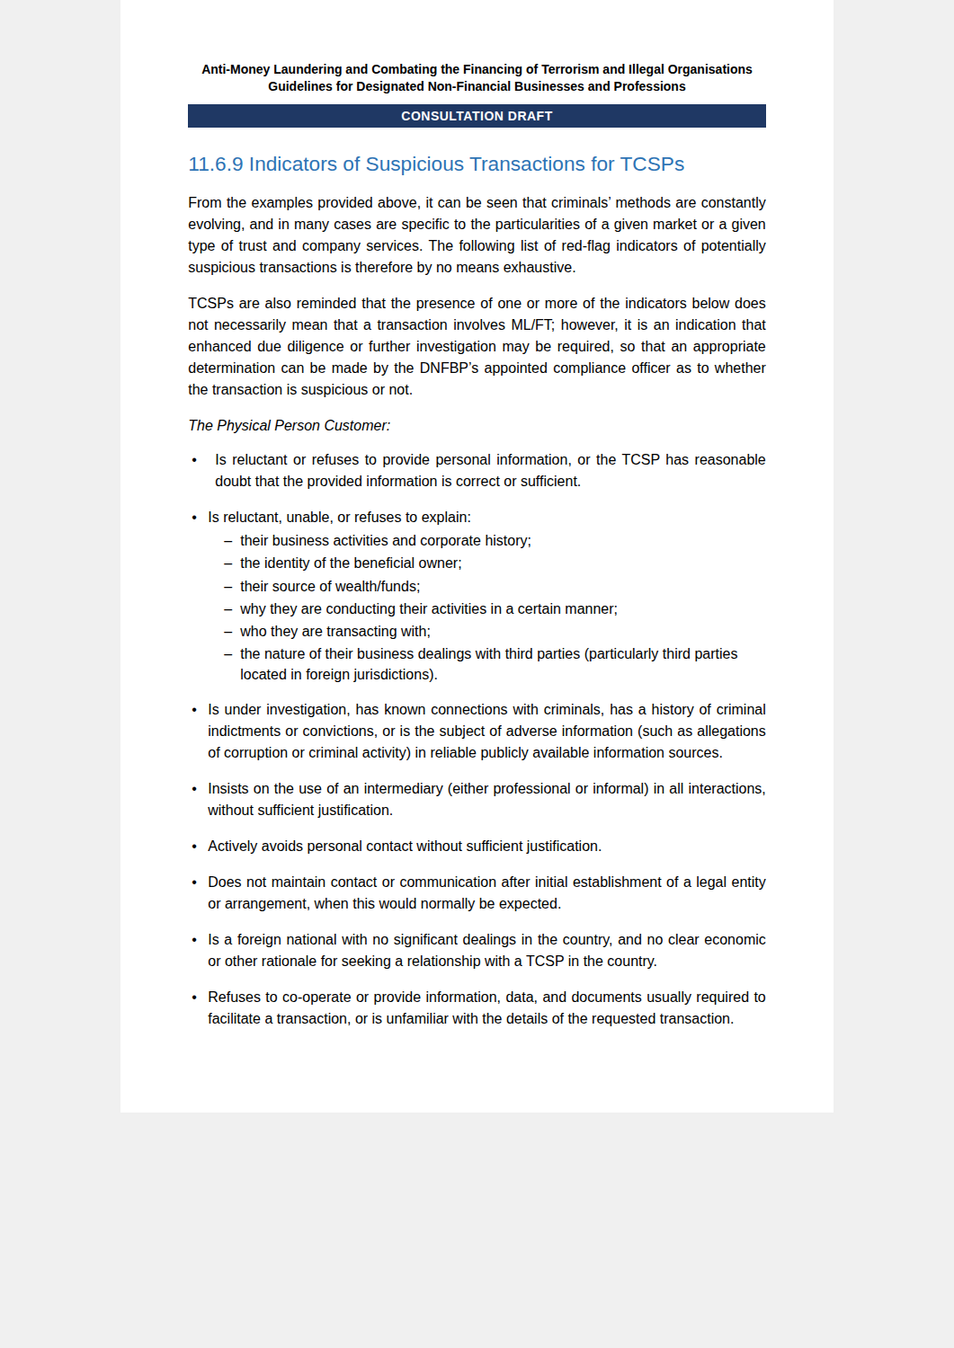Anti-Money Laundering and Combating the Financing of Terrorism and Illegal Organisations Guidelines for Designated Non-Financial Businesses and Professions
CONSULTATION DRAFT
11.6.9 Indicators of Suspicious Transactions for TCSPs
From the examples provided above, it can be seen that criminals’ methods are constantly evolving, and in many cases are specific to the particularities of a given market or a given type of trust and company services. The following list of red-flag indicators of potentially suspicious transactions is therefore by no means exhaustive.
TCSPs are also reminded that the presence of one or more of the indicators below does not necessarily mean that a transaction involves ML/FT; however, it is an indication that enhanced due diligence or further investigation may be required, so that an appropriate determination can be made by the DNFBP’s appointed compliance officer as to whether the transaction is suspicious or not.
The Physical Person Customer:
Is reluctant or refuses to provide personal information, or the TCSP has reasonable doubt that the provided information is correct or sufficient.
Is reluctant, unable, or refuses to explain:
their business activities and corporate history;
the identity of the beneficial owner;
their source of wealth/funds;
why they are conducting their activities in a certain manner;
who they are transacting with;
the nature of their business dealings with third parties (particularly third parties located in foreign jurisdictions).
Is under investigation, has known connections with criminals, has a history of criminal indictments or convictions, or is the subject of adverse information (such as allegations of corruption or criminal activity) in reliable publicly available information sources.
Insists on the use of an intermediary (either professional or informal) in all interactions, without sufficient justification.
Actively avoids personal contact without sufficient justification.
Does not maintain contact or communication after initial establishment of a legal entity or arrangement, when this would normally be expected.
Is a foreign national with no significant dealings in the country, and no clear economic or other rationale for seeking a relationship with a TCSP in the country.
Refuses to co-operate or provide information, data, and documents usually required to facilitate a transaction, or is unfamiliar with the details of the requested transaction.